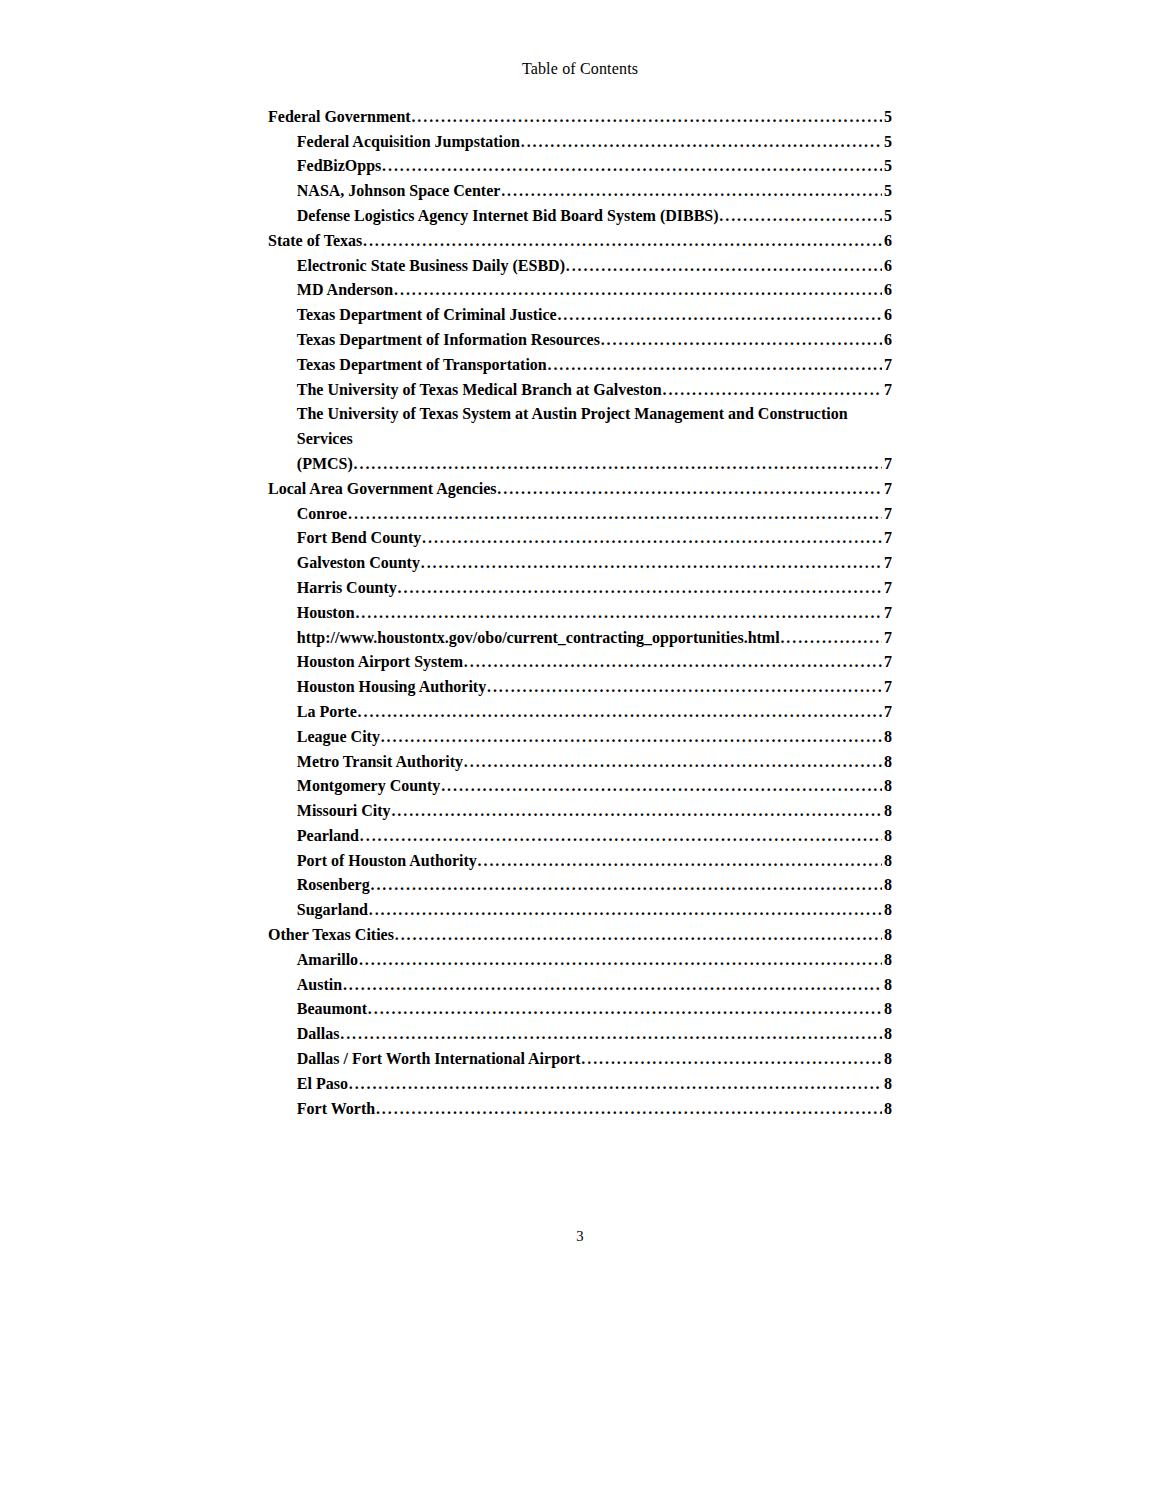Table of Contents
Federal Government.................................................................................................................. 5
Federal Acquisition Jumpstation................................................................................................. 5
FedBizOpps................................................................................................................................. 5
NASA, Johnson Space Center..................................................................................................... 5
Defense Logistics Agency Internet Bid Board System (DIBBS)..................................................... 5
State of Texas............................................................................................................................. 6
Electronic State Business Daily (ESBD)..................................................................................... 6
MD Anderson............................................................................................................................. 6
Texas Department of Criminal Justice......................................................................................... 6
Texas Department of Information Resources............................................................................. 6
Texas Department of Transportation........................................................................................... 7
The University of Texas Medical Branch at Galveston..................................................................... 7
The University of Texas System at Austin Project Management and Construction Services (PMCS)..................................................................................................................................... 7
Local Area Government Agencies................................................................................................. 7
Conroe....................................................................................................................................... 7
Fort Bend County..................................................................................................................... 7
Galveston County..................................................................................................................... 7
Harris County............................................................................................................................. 7
Houston..................................................................................................................................... 7
http://www.houstontx.gov/obo/current_contracting_opportunities.html..................................... 7
Houston Airport System............................................................................................................. 7
Houston Housing Authority..................................................................................................... 7
La Porte..................................................................................................................................... 7
League City................................................................................................................................. 8
Metro Transit Authority............................................................................................................. 8
Montgomery County................................................................................................................. 8
Missouri City............................................................................................................................. 8
Pearland..................................................................................................................................... 8
Port of Houston Authority......................................................................................................... 8
Rosenberg................................................................................................................................. 8
Sugarland................................................................................................................................. 8
Other Texas Cities..................................................................................................................... 8
Amarillo..................................................................................................................................... 8
Austin......................................................................................................................................... 8
Beaumont................................................................................................................................. 8
Dallas......................................................................................................................................... 8
Dallas / Fort Worth International Airport................................................................................. 8
El Paso....................................................................................................................................... 8
Fort Worth................................................................................................................................. 8
3